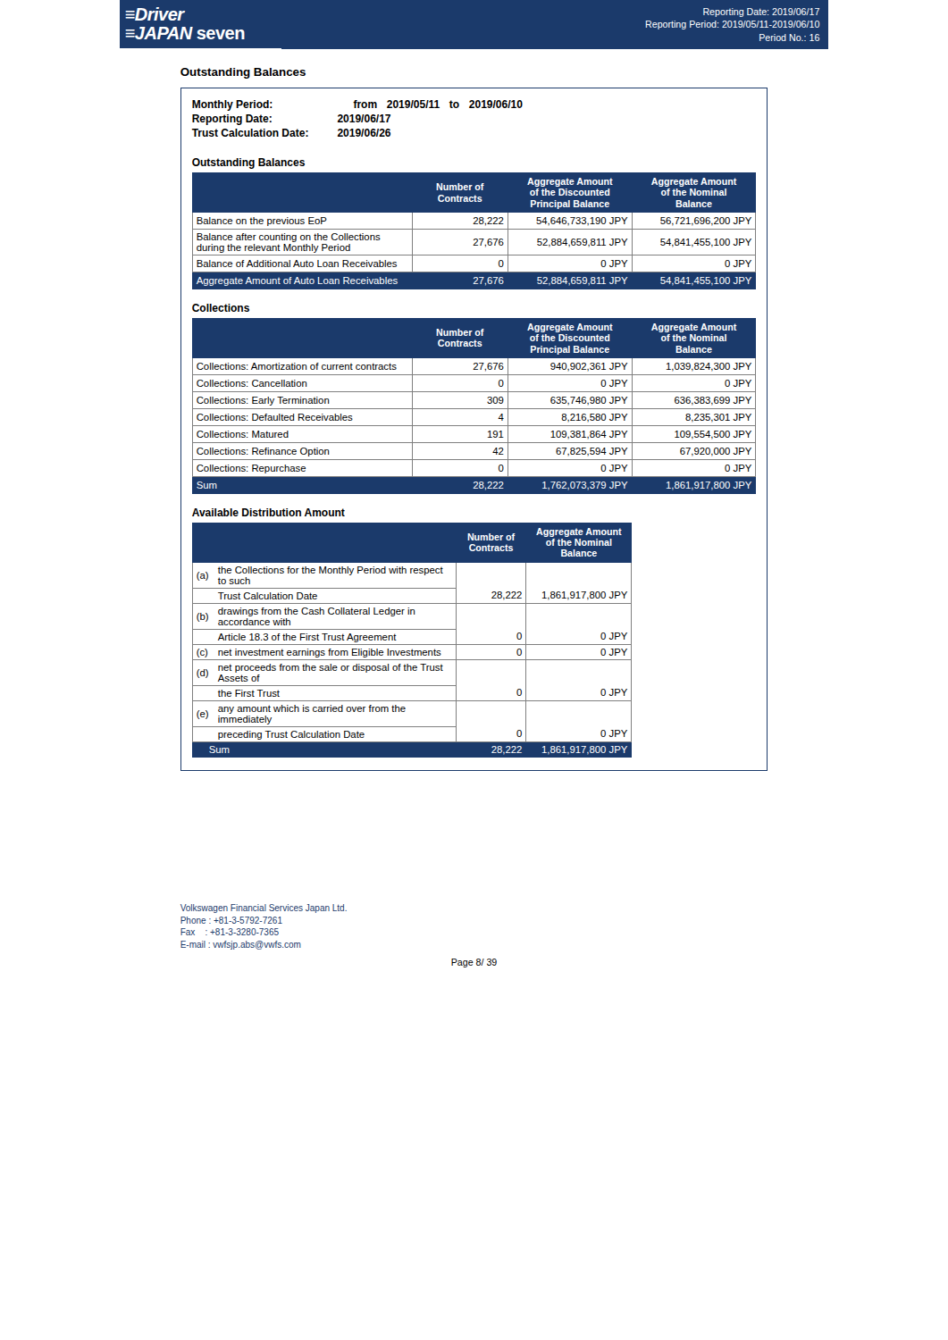≡Driver
≡JAPAN seven
Reporting Date: 2019/06/17
Reporting Period: 2019/05/11-2019/06/10
Period No.: 16
Outstanding Balances
| Monthly Period: | from | 2019/05/11 | to | 2019/06/10 |
| Reporting Date: | 2019/06/17 |
| Trust Calculation Date: | 2019/06/26 |
Outstanding Balances
| | Number of Contracts | Aggregate Amount of the Discounted Principal Balance | Aggregate Amount of the Nominal Balance |
| --- | --- | --- | --- |
| Balance on the previous EoP | 28,222 | 54,646,733,190 JPY | 56,721,696,200 JPY |
| Balance after counting on the Collections during the relevant Monthly Period | 27,676 | 52,884,659,811 JPY | 54,841,455,100 JPY |
| Balance of Additional Auto Loan Receivables | 0 | 0 JPY | 0 JPY |
| Aggregate Amount of Auto Loan Receivables | 27,676 | 52,884,659,811 JPY | 54,841,455,100 JPY |
Collections
| | Number of Contracts | Aggregate Amount of the Discounted Principal Balance | Aggregate Amount of the Nominal Balance |
| --- | --- | --- | --- |
| Collections: Amortization of current contracts | 27,676 | 940,902,361 JPY | 1,039,824,300 JPY |
| Collections: Cancellation | 0 | 0 JPY | 0 JPY |
| Collections: Early Termination | 309 | 635,746,980 JPY | 636,383,699 JPY |
| Collections: Defaulted Receivables | 4 | 8,216,580 JPY | 8,235,301 JPY |
| Collections: Matured | 191 | 109,381,864 JPY | 109,554,500 JPY |
| Collections: Refinance Option | 42 | 67,825,594 JPY | 67,920,000 JPY |
| Collections: Repurchase | 0 | 0 JPY | 0 JPY |
| Sum | 28,222 | 1,762,073,379 JPY | 1,861,917,800 JPY |
Available Distribution Amount
| | Number of Contracts | Aggregate Amount of the Nominal Balance |
| --- | --- | --- |
| (a) | the Collections for the Monthly Period with respect to such | | |
| | Trust Calculation Date | 28,222 | 1,861,917,800 JPY |
| (b) | drawings from the Cash Collateral Ledger in accordance with | | |
| | Article 18.3 of the First Trust Agreement | 0 | 0 JPY |
| (c) | net investment earnings from Eligible Investments | 0 | 0 JPY |
| (d) | net proceeds from the sale or disposal of the Trust Assets of | | |
| | the First Trust | 0 | 0 JPY |
| (e) | any amount which is carried over from the immediately | | |
| | preceding Trust Calculation Date | 0 | 0 JPY |
| Sum | 28,222 | 1,861,917,800 JPY |
Volkswagen Financial Services Japan Ltd.
Phone : +81-3-5792-7261
Fax : +81-3-3280-7365
E-mail : vwfsjp.abs@vwfs.com
Page 8/ 39